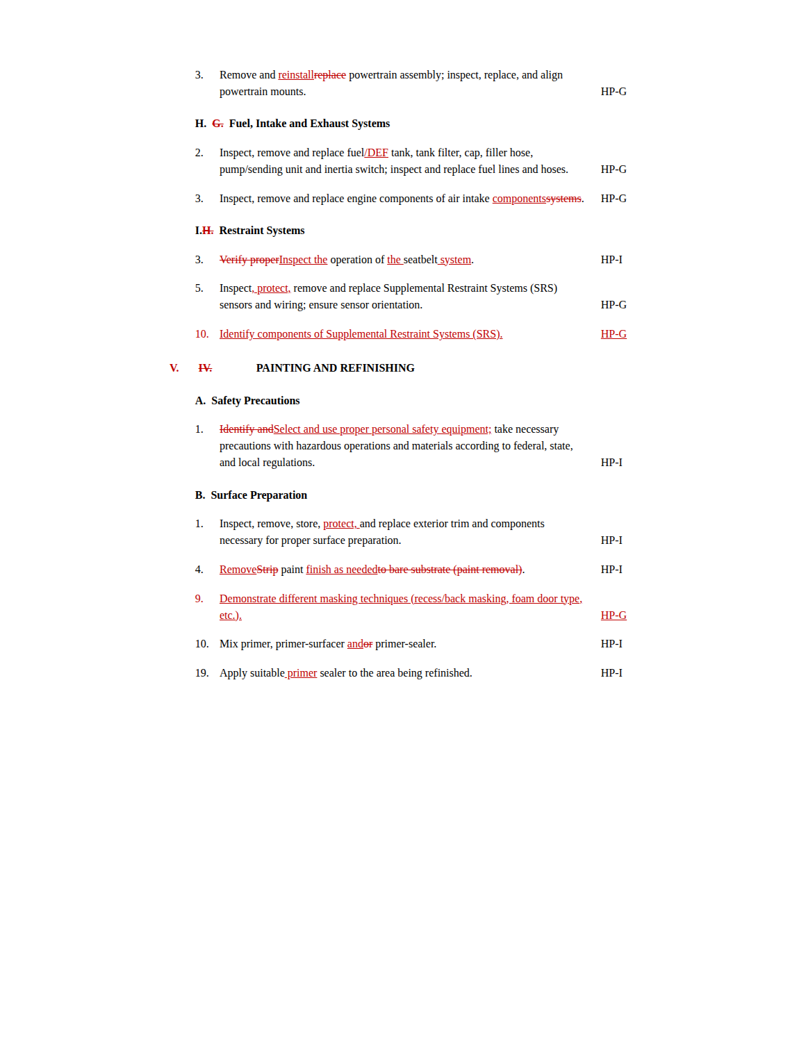3.
Remove and reinstallreplace powertrain assembly; inspect, replace, and align powertrain mounts.
HP-G
H. G. Fuel, Intake and Exhaust Systems
2.
Inspect, remove and replace fuel/DEF tank, tank filter, cap, filler hose, pump/sending unit and inertia switch; inspect and replace fuel lines and hoses.
HP-G
3.
Inspect, remove and replace engine components of air intake componentssystems.
HP-G
I. H. Restraint Systems
3.
Verify properInspect the operation of the seatbelt system.
HP-I
5.
Inspect, protect, remove and replace Supplemental Restraint Systems (SRS) sensors and wiring; ensure sensor orientation.
HP-G
10.
Identify components of Supplemental Restraint Systems (SRS).
HP-G
V. IV. PAINTING AND REFINISHING
A. Safety Precautions
1.
Identify andSelect and use proper personal safety equipment; take necessary precautions with hazardous operations and materials according to federal, state, and local regulations.
HP-I
B. Surface Preparation
1.
Inspect, remove, store, protect, and replace exterior trim and components necessary for proper surface preparation.
HP-I
4.
RemoveStrip paint finish as neededto bare substrate (paint removal).
HP-I
9.
Demonstrate different masking techniques (recess/back masking, foam door type, etc.).
HP-G
10.
Mix primer, primer-surfacer andor primer-sealer.
HP-I
19.
Apply suitable primer sealer to the area being refinished.
HP-I